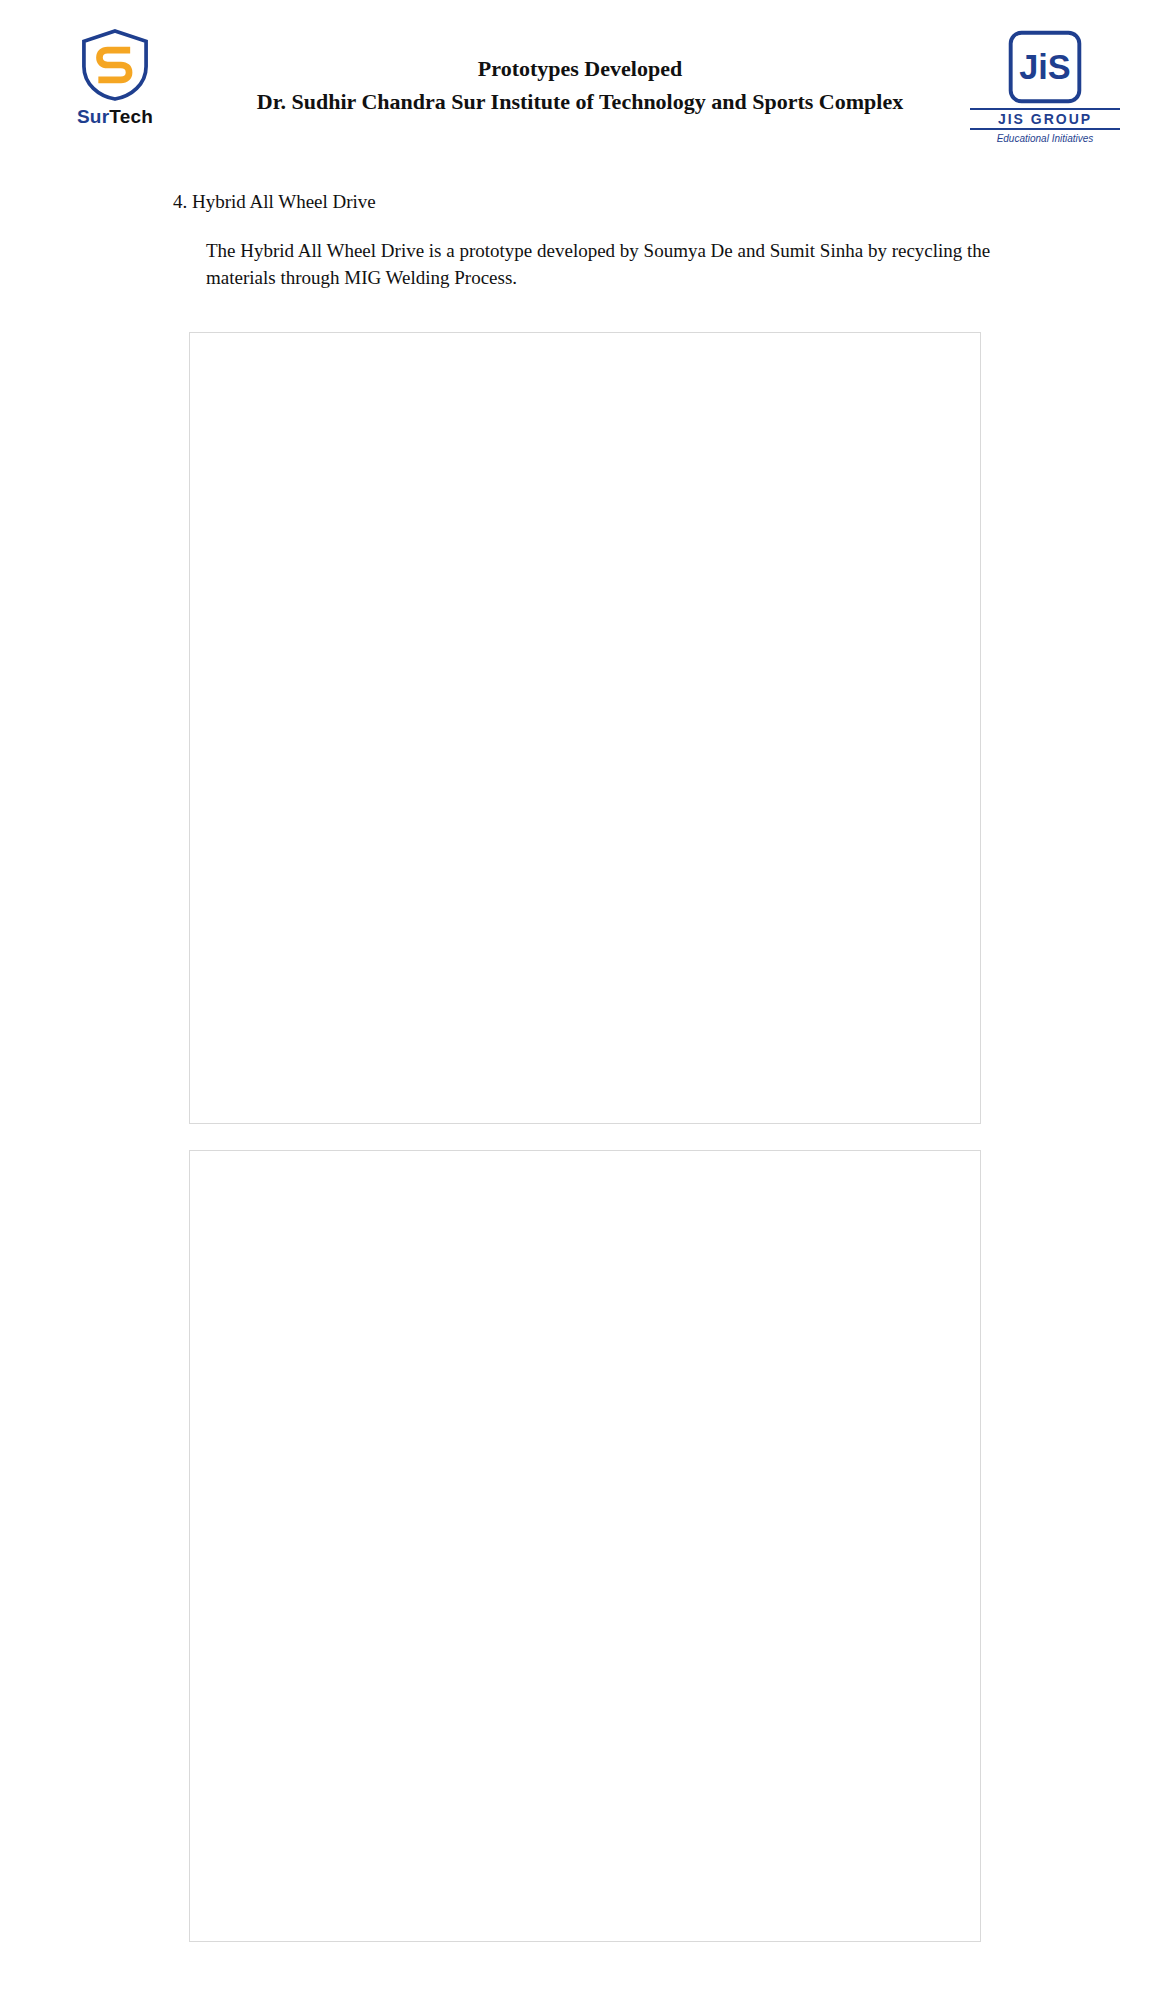Sur Tech
Prototypes Developed
Dr. Sudhir Chandra Sur Institute of Technology and Sports Complex
JiS
JIS GROUP
Educational Initiatives
Hybrid All Wheel Drive
The Hybrid All Wheel Drive is a prototype developed by Soumya De and Sumit Sinha by recycling the materials through MIG Welding Process.